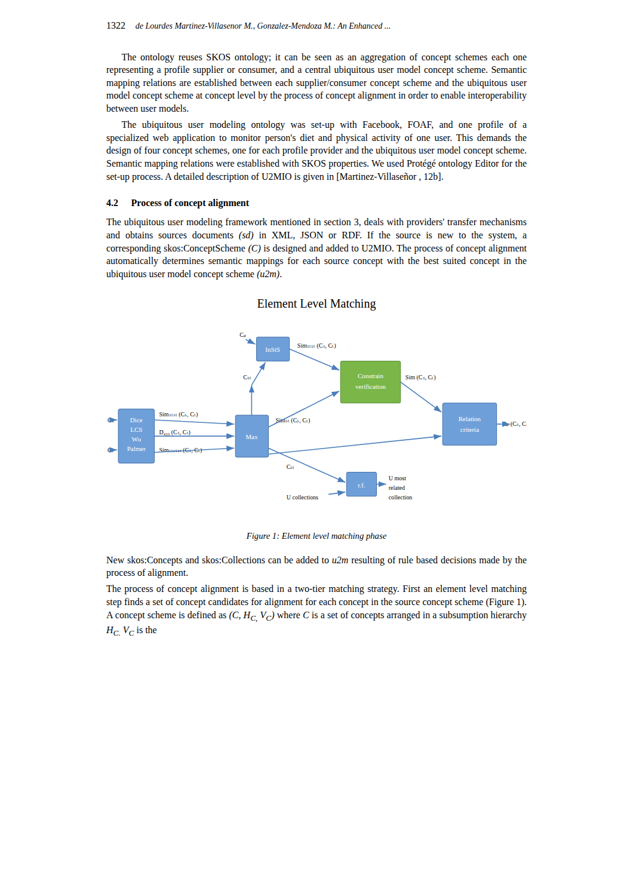1322 de Lourdes Martinez-Villasenor M., Gonzalez-Mendoza M.: An Enhanced ...
The ontology reuses SKOS ontology; it can be seen as an aggregation of concept schemes each one representing a profile supplier or consumer, and a central ubiquitous user model concept scheme. Semantic mapping relations are established between each supplier/consumer concept scheme and the ubiquitous user model concept scheme at concept level by the process of concept alignment in order to enable interoperability between user models.
The ubiquitous user modeling ontology was set-up with Facebook, FOAF, and one profile of a specialized web application to monitor person's diet and physical activity of one user. This demands the design of four concept schemes, one for each profile provider and the ubiquitous user model concept scheme. Semantic mapping relations were established with SKOS properties. We used Protégé ontology Editor for the set-up process. A detailed description of U2MIO is given in [Martinez-Villaseñor , 12b].
4.2 Process of concept alignment
The ubiquitous user modeling framework mentioned in section 3, deals with providers' transfer mechanisms and obtains sources documents (sd) in XML, JSON or RDF. If the source is new to the system, a corresponding skos:ConceptScheme (C) is designed and added to U2MIO. The process of concept alignment automatically determines semantic mappings for each source concept with the best suited concept in the ubiquitous user model concept scheme (u2m).
Element Level Matching
Dice LCS Wu Palmer Max InStS Constrain verification Relation criteria r.f. Cₛ Cₜ Cₛₜ Cₚ Cₛₜ Simₛₜₛₜ (Cₛ, Cₜ) D₄₃₃ (Cₛ, Cₜ) Simₛₜₛₜₛₜ (Cₛ, Cₜ) Simₛₜ (Cₛ, Cₜ) Simₛₜₛₜ (Cₛ, Cₜ) Sim (Cₛ, Cₜ) Rₚ (Cₛ, Cₛₜ) U collections U most related collection
Figure 1: Element level matching phase
New skos:Concepts and skos:Collections can be added to u2m resulting of rule based decisions made by the process of alignment.
The process of concept alignment is based in a two-tier matching strategy. First an element level matching step finds a set of concept candidates for alignment for each concept in the source concept scheme (Figure 1). A concept scheme is defined as (C, HC, VC) where C is a set of concepts arranged in a subsumption hierarchy HC. VC is the